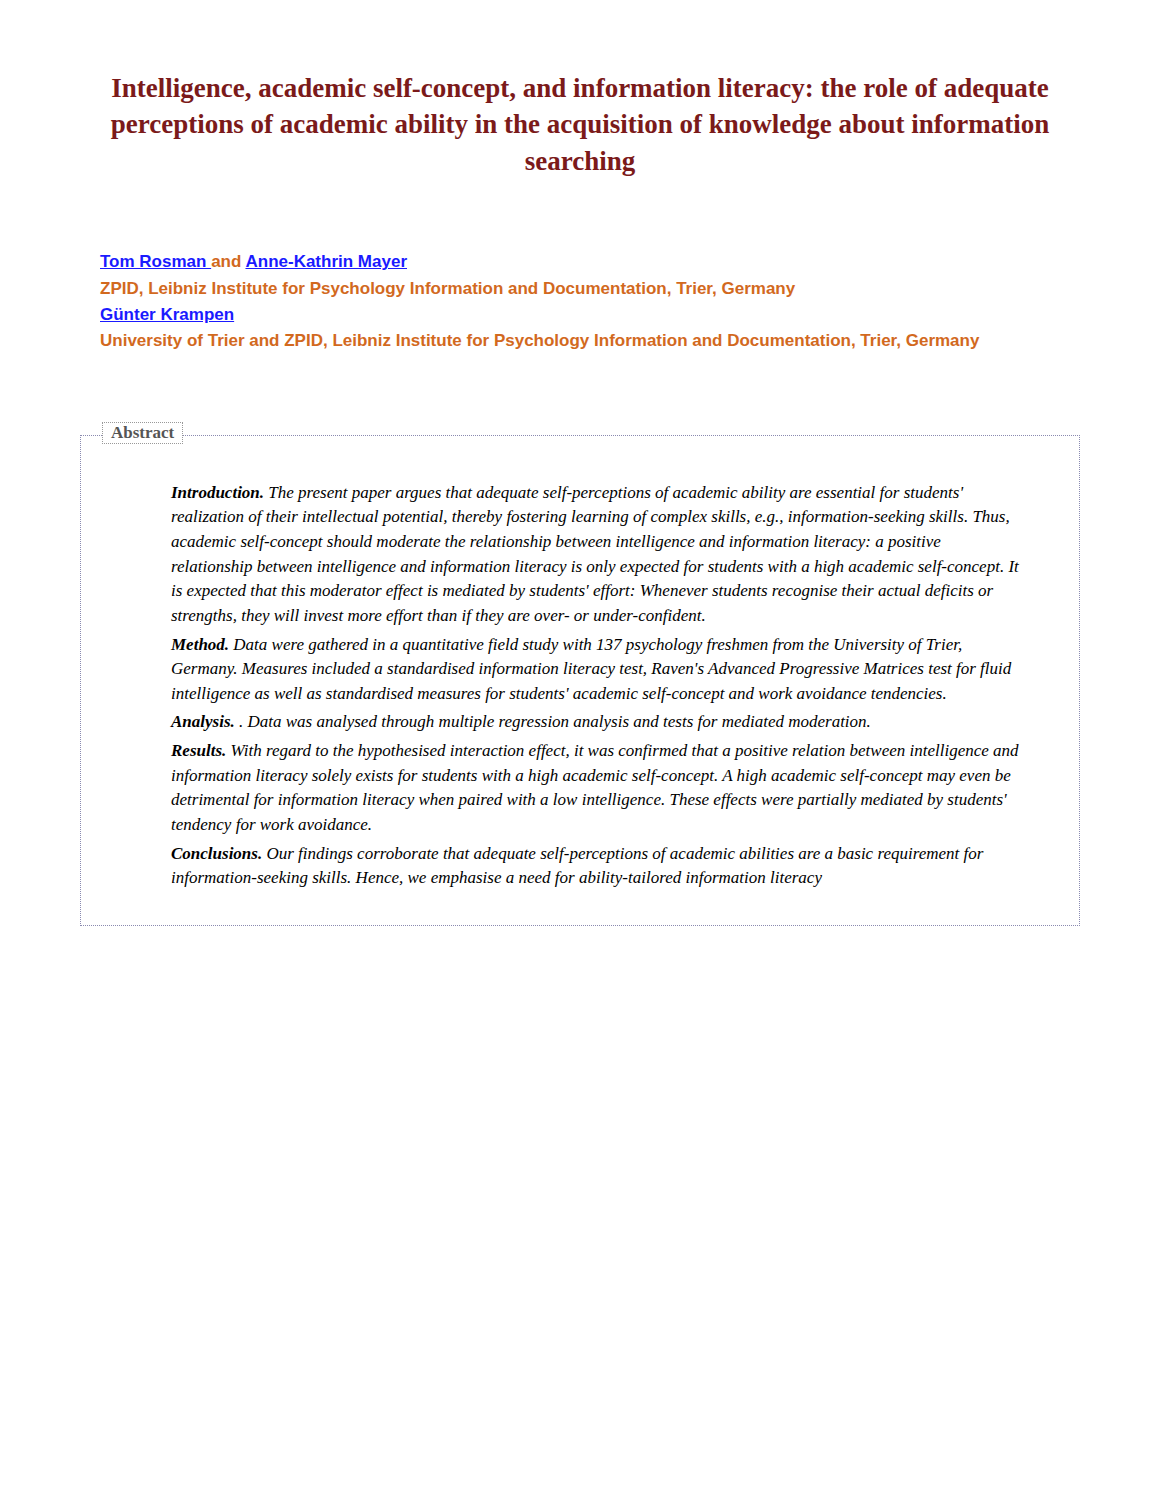Intelligence, academic self-concept, and information literacy: the role of adequate perceptions of academic ability in the acquisition of knowledge about information searching
Tom Rosman and Anne-Kathrin Mayer
ZPID, Leibniz Institute for Psychology Information and Documentation, Trier, Germany
Günter Krampen
University of Trier and ZPID, Leibniz Institute for Psychology Information and Documentation, Trier, Germany
Abstract
Introduction. The present paper argues that adequate self-perceptions of academic ability are essential for students' realization of their intellectual potential, thereby fostering learning of complex skills, e.g., information-seeking skills. Thus, academic self-concept should moderate the relationship between intelligence and information literacy: a positive relationship between intelligence and information literacy is only expected for students with a high academic self-concept. It is expected that this moderator effect is mediated by students' effort: Whenever students recognise their actual deficits or strengths, they will invest more effort than if they are over- or under-confident.
Method. Data were gathered in a quantitative field study with 137 psychology freshmen from the University of Trier, Germany. Measures included a standardised information literacy test, Raven's Advanced Progressive Matrices test for fluid intelligence as well as standardised measures for students' academic self-concept and work avoidance tendencies.
Analysis. . Data was analysed through multiple regression analysis and tests for mediated moderation.
Results. With regard to the hypothesised interaction effect, it was confirmed that a positive relation between intelligence and information literacy solely exists for students with a high academic self-concept. A high academic self-concept may even be detrimental for information literacy when paired with a low intelligence. These effects were partially mediated by students' tendency for work avoidance.
Conclusions. Our findings corroborate that adequate self-perceptions of academic abilities are a basic requirement for information-seeking skills. Hence, we emphasise a need for ability-tailored information literacy